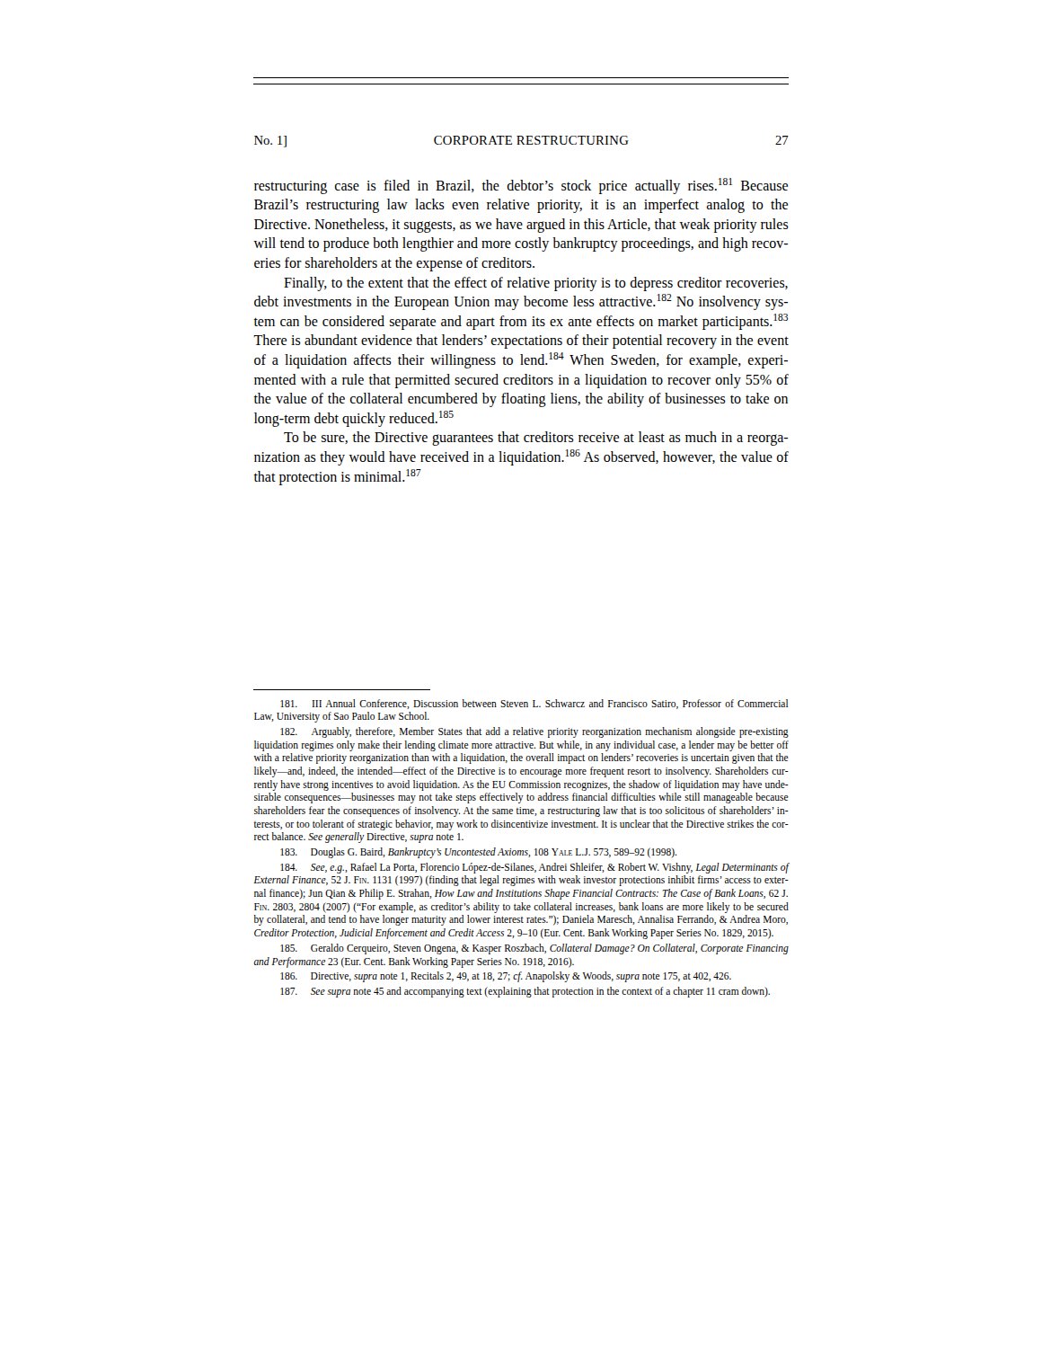No. 1] CORPORATE RESTRUCTURING 27
restructuring case is filed in Brazil, the debtor’s stock price actually rises.181 Because Brazil’s restructuring law lacks even relative priority, it is an imperfect analog to the Directive. Nonetheless, it suggests, as we have argued in this Article, that weak priority rules will tend to produce both lengthier and more costly bankruptcy proceedings, and high recoveries for shareholders at the expense of creditors.
Finally, to the extent that the effect of relative priority is to depress creditor recoveries, debt investments in the European Union may become less attractive.182 No insolvency system can be considered separate and apart from its ex ante effects on market participants.183 There is abundant evidence that lenders’ expectations of their potential recovery in the event of a liquidation affects their willingness to lend.184 When Sweden, for example, experimented with a rule that permitted secured creditors in a liquidation to recover only 55% of the value of the collateral encumbered by floating liens, the ability of businesses to take on long-term debt quickly reduced.185
To be sure, the Directive guarantees that creditors receive at least as much in a reorganization as they would have received in a liquidation.186 As observed, however, the value of that protection is minimal.187
181. III Annual Conference, Discussion between Steven L. Schwarcz and Francisco Satiro, Professor of Commercial Law, University of Sao Paulo Law School.
182. Arguably, therefore, Member States that add a relative priority reorganization mechanism alongside pre-existing liquidation regimes only make their lending climate more attractive. But while, in any individual case, a lender may be better off with a relative priority reorganization than with a liquidation, the overall impact on lenders’ recoveries is uncertain given that the likely—and, indeed, the intended—effect of the Directive is to encourage more frequent resort to insolvency. Shareholders currently have strong incentives to avoid liquidation. As the EU Commission recognizes, the shadow of liquidation may have undesirable consequences—businesses may not take steps effectively to address financial difficulties while still manageable because shareholders fear the consequences of insolvency. At the same time, a restructuring law that is too solicitous of shareholders’ interests, or too tolerant of strategic behavior, may work to disincentivize investment. It is unclear that the Directive strikes the correct balance. See generally Directive, supra note 1.
183. Douglas G. Baird, Bankruptcy’s Uncontested Axioms, 108 Yale L.J. 573, 589–92 (1998).
184. See, e.g., Rafael La Porta, Florencio López-de-Silanes, Andrei Shleifer, & Robert W. Vishny, Legal Determinants of External Finance, 52 J. Fin. 1131 (1997) (finding that legal regimes with weak investor protections inhibit firms’ access to external finance); Jun Qian & Philip E. Strahan, How Law and Institutions Shape Financial Contracts: The Case of Bank Loans, 62 J. Fin. 2803, 2804 (2007) (“For example, as creditor’s ability to take collateral increases, bank loans are more likely to be secured by collateral, and tend to have longer maturity and lower interest rates.”); Daniela Maresch, Annalisa Ferrando, & Andrea Moro, Creditor Protection, Judicial Enforcement and Credit Access 2, 9–10 (Eur. Cent. Bank Working Paper Series No. 1829, 2015).
185. Geraldo Cerqueiro, Steven Ongena, & Kasper Roszbach, Collateral Damage? On Collateral, Corporate Financing and Performance 23 (Eur. Cent. Bank Working Paper Series No. 1918, 2016).
186. Directive, supra note 1, Recitals 2, 49, at 18, 27; cf. Anapolsky & Woods, supra note 175, at 402, 426.
187. See supra note 45 and accompanying text (explaining that protection in the context of a chapter 11 cram down).